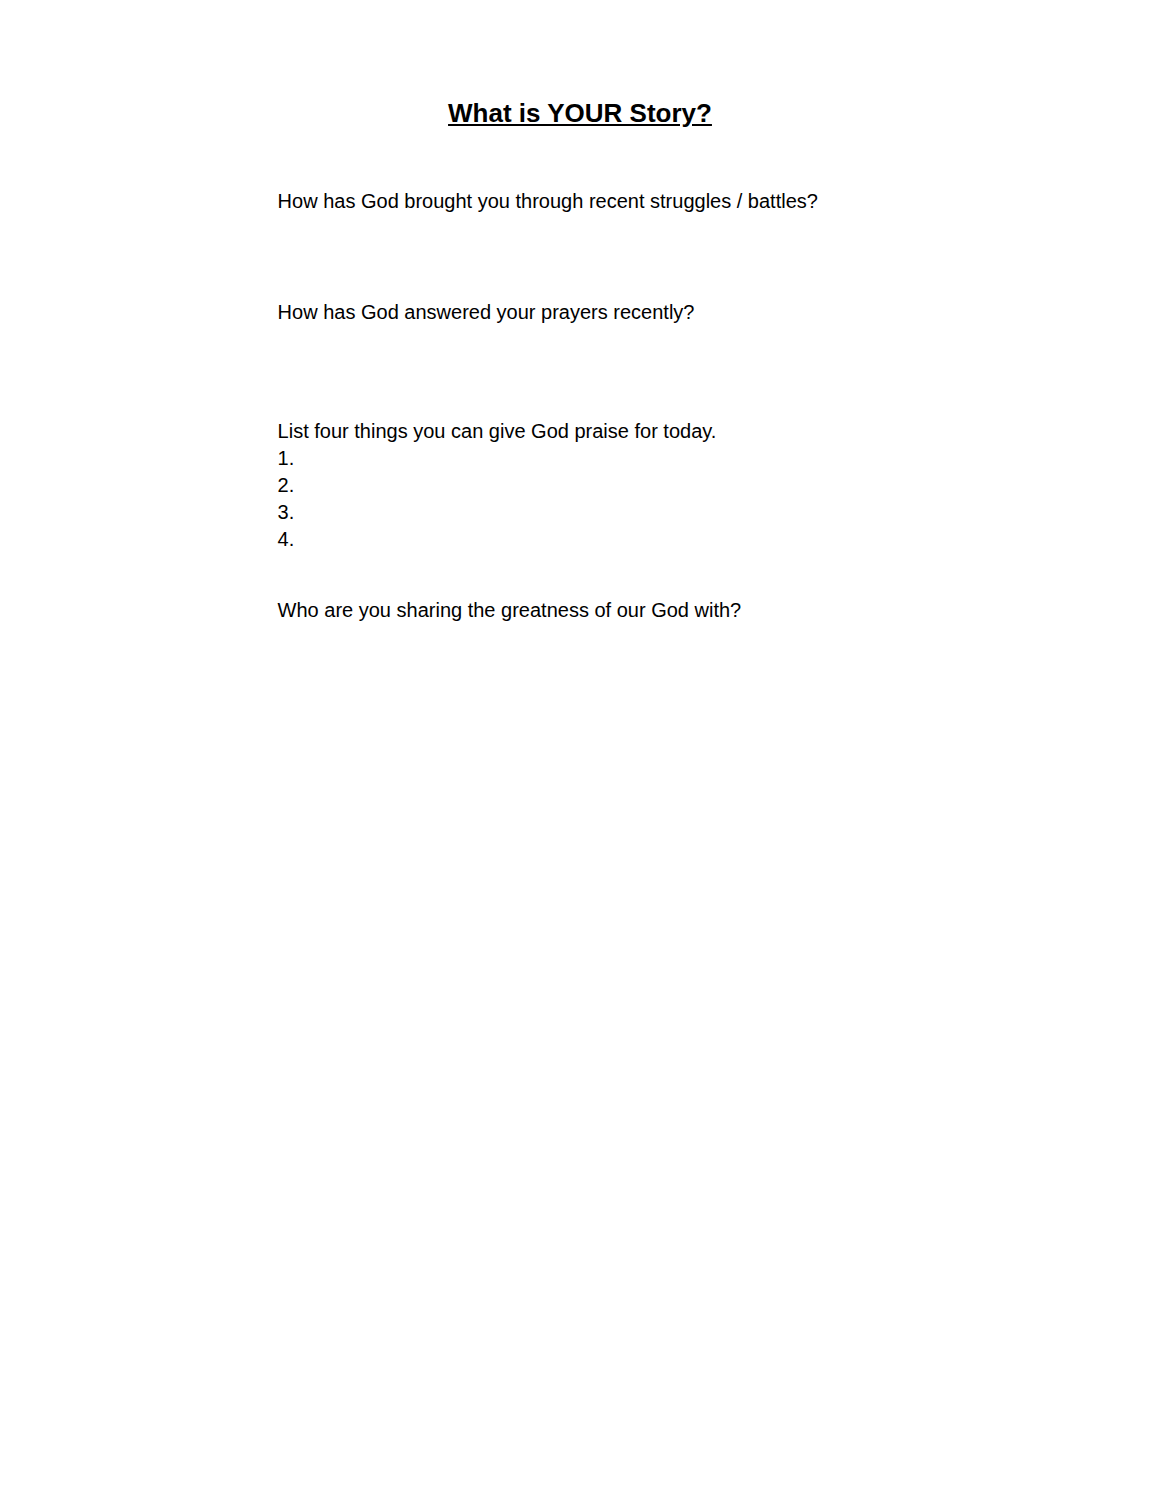What is YOUR Story?
How has God brought you through recent struggles / battles?
How has God answered your prayers recently?
List four things you can give God praise for today.
1.
2.
3.
4.
Who are you sharing the greatness of our God with?